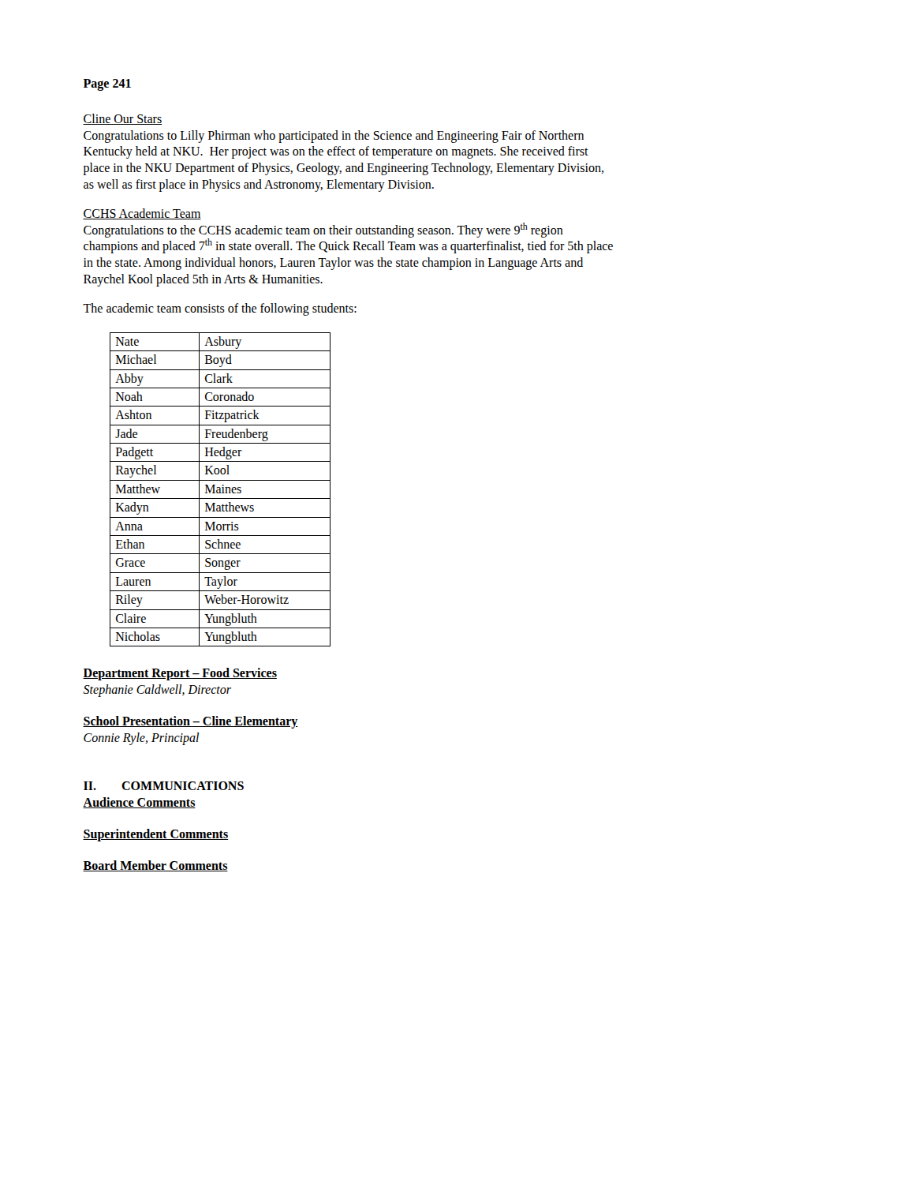Page 241
Cline Our Stars
Congratulations to Lilly Phirman who participated in the Science and Engineering Fair of Northern Kentucky held at NKU. Her project was on the effect of temperature on magnets. She received first place in the NKU Department of Physics, Geology, and Engineering Technology, Elementary Division, as well as first place in Physics and Astronomy, Elementary Division.
CCHS Academic Team
Congratulations to the CCHS academic team on their outstanding season. They were 9th region champions and placed 7th in state overall. The Quick Recall Team was a quarterfinalist, tied for 5th place in the state. Among individual honors, Lauren Taylor was the state champion in Language Arts and Raychel Kool placed 5th in Arts & Humanities.
The academic team consists of the following students:
| Nate | Asbury |
| Michael | Boyd |
| Abby | Clark |
| Noah | Coronado |
| Ashton | Fitzpatrick |
| Jade | Freudenberg |
| Padgett | Hedger |
| Raychel | Kool |
| Matthew | Maines |
| Kadyn | Matthews |
| Anna | Morris |
| Ethan | Schnee |
| Grace | Songer |
| Lauren | Taylor |
| Riley | Weber-Horowitz |
| Claire | Yungbluth |
| Nicholas | Yungbluth |
Department Report – Food Services
Stephanie Caldwell, Director
School Presentation – Cline Elementary
Connie Ryle, Principal
II. COMMUNICATIONS
Audience Comments
Superintendent Comments
Board Member Comments